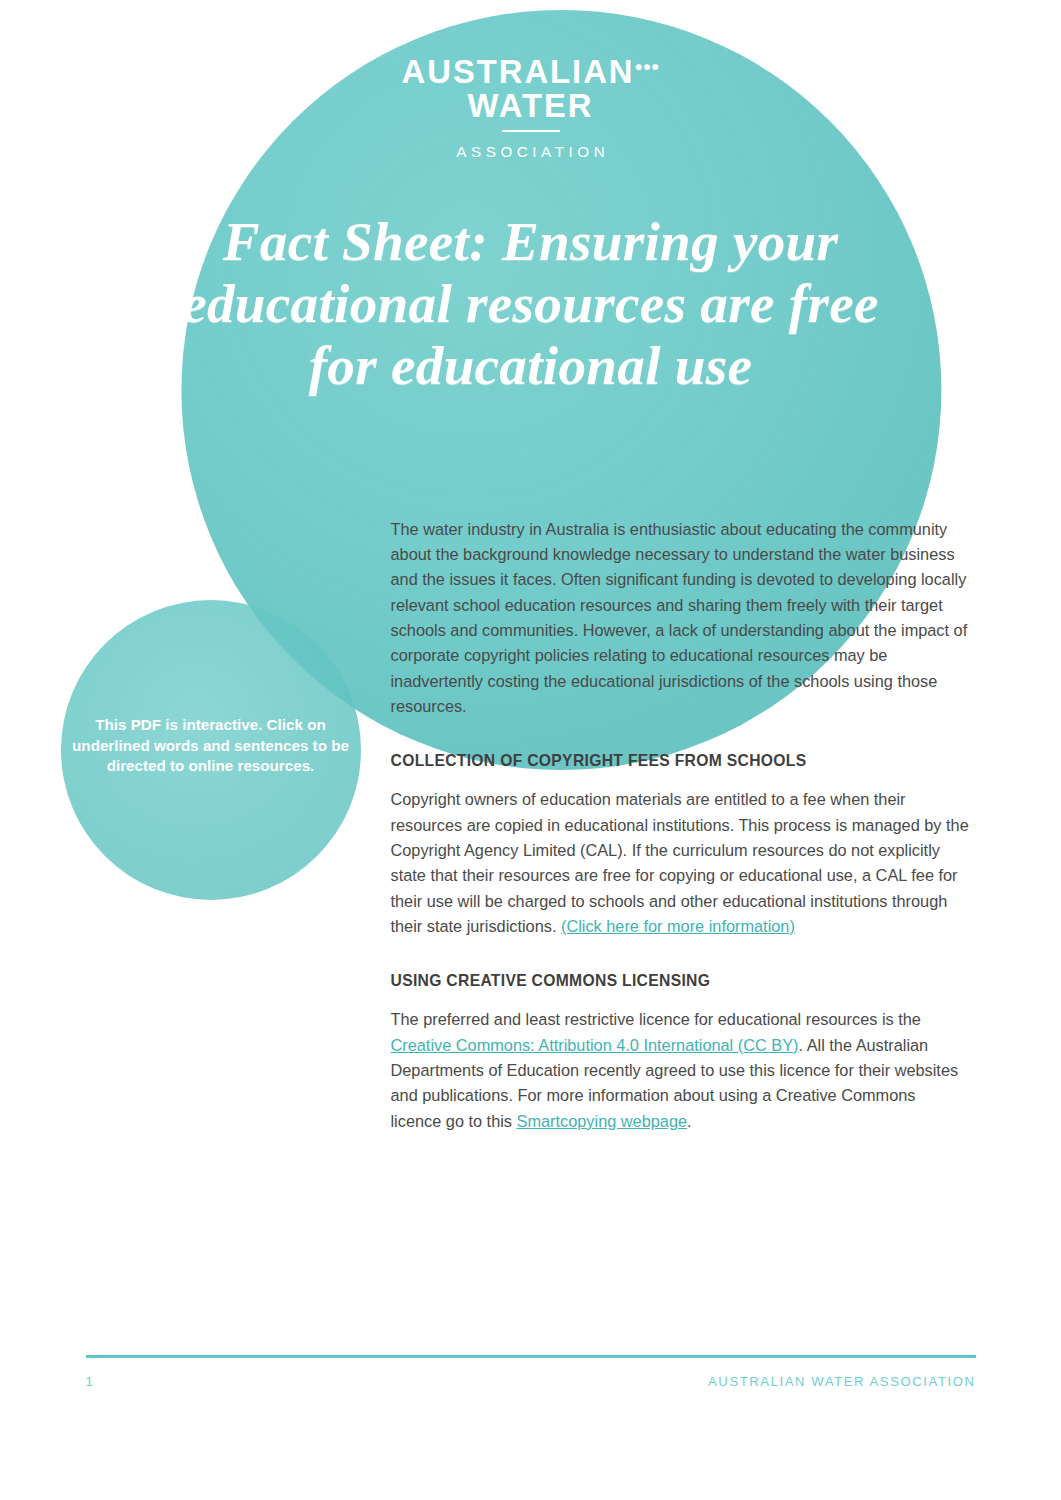AUSTRALIAN●●●
WATER
ASSOCIATION
Fact Sheet: Ensuring your educational resources are free for educational use
This PDF is interactive. Click on underlined words and sentences to be directed to online resources.
The water industry in Australia is enthusiastic about educating the community about the background knowledge necessary to understand the water business and the issues it faces. Often significant funding is devoted to developing locally relevant school education resources and sharing them freely with their target schools and communities. However, a lack of understanding about the impact of corporate copyright policies relating to educational resources may be inadvertently costing the educational jurisdictions of the schools using those resources.
Collection of copyright fees from schools
Copyright owners of education materials are entitled to a fee when their resources are copied in educational institutions. This process is managed by the Copyright Agency Limited (CAL). If the curriculum resources do not explicitly state that their resources are free for copying or educational use, a CAL fee for their use will be charged to schools and other educational institutions through their state jurisdictions. (Click here for more information)
Using Creative Commons licensing
The preferred and least restrictive licence for educational resources is the Creative Commons: Attribution 4.0 International (CC BY). All the Australian Departments of Education recently agreed to use this licence for their websites and publications. For more information about using a Creative Commons licence go to this Smartcopying webpage.
1 Australian Water Association